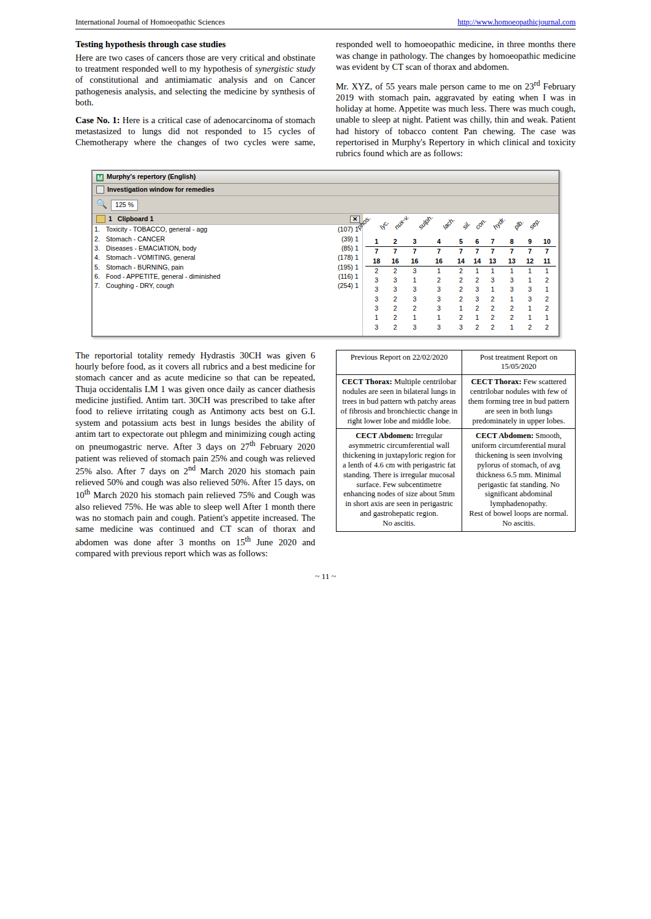International Journal of Homoeopathic Sciences http://www.homoeopathicjournal.com
Testing hypothesis through case studies
Here are two cases of cancers those are very critical and obstinate to treatment responded well to my hypothesis of synergistic study of constitutional and antimiamatic analysis and on Cancer pathogenesis analysis, and selecting the medicine by synthesis of both.
Case No. 1: Here is a critical case of adenocarcinoma of stomach metastasized to lungs did not responded to 15 cycles of Chemotherapy where the changes of two cycles were same, responded well to homoeopathic medicine, in three months there was change in pathology. The changes by homoeopathic medicine was evident by CT scan of thorax and abdomen.
Mr. XYZ, of 55 years male person came to me on 23rd February 2019 with stomach pain, aggravated by eating when I was in holiday at home. Appetite was much less. There was much cough, unable to sleep at night. Patient was chilly, thin and weak. Patient had history of tobacco content Pan chewing. The case was repertorised in Murphy's Repertory in which clinical and toxicity rubrics found which are as follows:
MMurphy's repertory (English)
Investigation window for remedies
🔍125 %
1 Clipboard 1 ✕
| 1. | Toxicity - TOBACCO, general - agg | (107) 1 |
| 2. | Stomach - CANCER | (39) 1 |
| 3. | Diseases - EMACIATION, body | (85) 1 |
| 4. | Stomach - VOMITING, general | (178) 1 |
| 5. | Stomach - BURNING, pain | (195) 1 |
| 6. | Food - APPETITE, general - diminished | (116) 1 |
| 7. | Coughing - DRY, cough | (254) 1 |
| phos. | lyc. | nux-v. | sulph. | lach. | sil. | con. | hydr. | plb. | sep. |
| --- | --- | --- | --- | --- | --- | --- | --- | --- | --- |
| 1 | 2 | 3 | 4 | 5 | 6 | 7 | 8 | 9 | 10 |
| 7 | 7 | 7 | 7 | 7 | 7 | 7 | 7 | 7 | 7 |
| 18 | 16 | 16 | 16 | 14 | 14 | 13 | 13 | 12 | 11 |
| 2 | 2 | 3 | 1 | 2 | 1 | 1 | 1 | 1 | 1 |
| 3 | 3 | 1 | 2 | 2 | 2 | 3 | 3 | 1 | 2 |
| 3 | 3 | 3 | 3 | 2 | 3 | 1 | 3 | 3 | 1 |
| 3 | 2 | 3 | 3 | 2 | 3 | 2 | 1 | 3 | 2 |
| 3 | 2 | 2 | 3 | 1 | 2 | 2 | 2 | 1 | 2 |
| 1 | 2 | 1 | 1 | 2 | 1 | 2 | 2 | 1 | 1 |
| 3 | 2 | 3 | 3 | 3 | 2 | 2 | 1 | 2 | 2 |
The reportorial totality remedy Hydrastis 30CH was given 6 hourly before food, as it covers all rubrics and a best medicine for stomach cancer and as acute medicine so that can be repeated, Thuja occidentalis LM 1 was given once daily as cancer diathesis medicine justified. Antim tart. 30CH was prescribed to take after food to relieve irritating cough as Antimony acts best on G.I. system and potassium acts best in lungs besides the ability of antim tart to expectorate out phlegm and minimizing cough acting on pneumogastric nerve. After 3 days on 27th February 2020 patient was relieved of stomach pain 25% and cough was relieved 25% also. After 7 days on 2nd March 2020 his stomach pain relieved 50% and cough was also relieved 50%. After 15 days, on 10th March 2020 his stomach pain relieved 75% and Cough was also relieved 75%. He was able to sleep well After 1 month there was no stomach pain and cough. Patient's appetite increased. The same medicine was continued and CT scan of thorax and abdomen was done after 3 months on 15th June 2020 and compared with previous report which was as follows:
| Previous Report on 22/02/2020 | Post treatment Report on 15/05/2020 |
| --- | --- |
| CECT Thorax: Multiple centrilobar nodules are seen in bilateral lungs in trees in bud pattern wth patchy areas of fibrosis and bronchiectic change in right lower lobe and middle lobe. | CECT Thorax: Few scattered centrilobar nodules with few of them forming tree in bud pattern are seen in both lungs predominately in upper lobes. |
| CECT Abdomen: Irregular asymmetric circumferential wall thickening in juxtapyloric region for a lenth of 4.6 cm with perigastric fat standing. There is irregular mucosal surface. Few subcentimetre enhancing nodes of size about 5mm in short axis are seen in perigastric and gastrohepatic region. No ascitis. | CECT Abdomen: Smooth, uniform circumferential mural thickening is seen involving pylorus of stomach, of avg thickness 6.5 mm. Minimal perigastic fat standing. No significant abdominal lymphadenopathy. Rest of bowel loops are normal. No ascitis. |
~ 11 ~